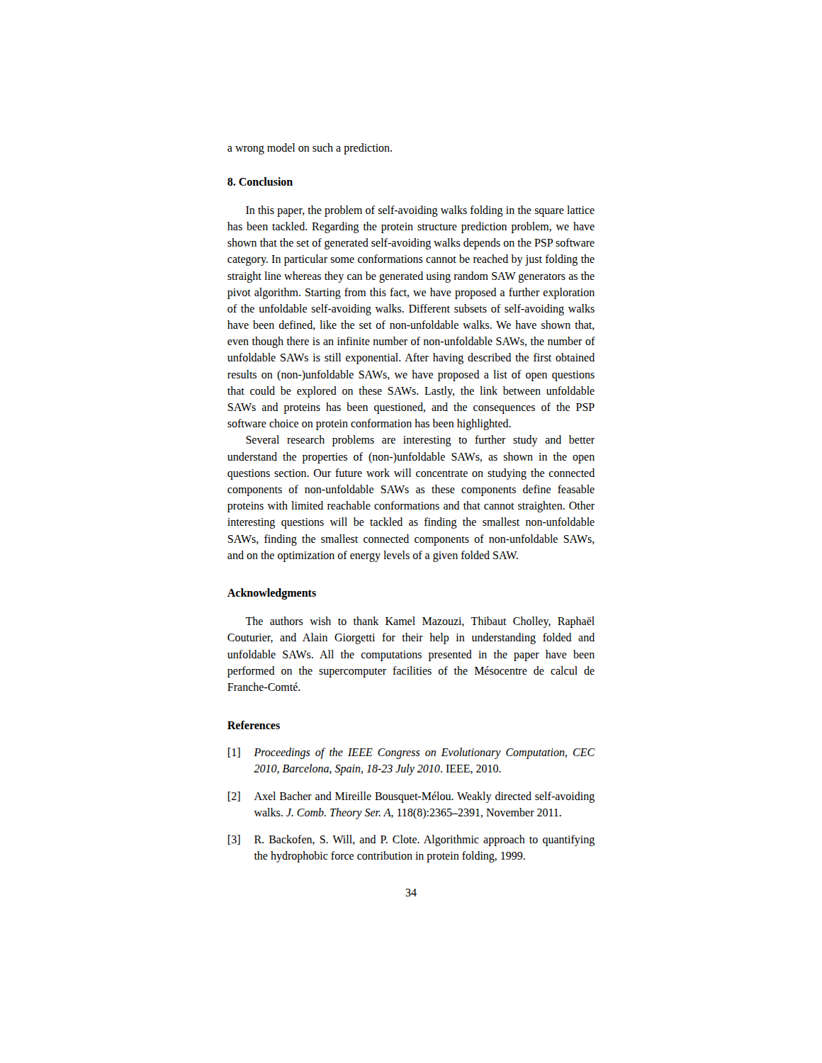a wrong model on such a prediction.
8. Conclusion
In this paper, the problem of self-avoiding walks folding in the square lattice has been tackled. Regarding the protein structure prediction problem, we have shown that the set of generated self-avoiding walks depends on the PSP software category. In particular some conformations cannot be reached by just folding the straight line whereas they can be generated using random SAW generators as the pivot algorithm. Starting from this fact, we have proposed a further exploration of the unfoldable self-avoiding walks. Different subsets of self-avoiding walks have been defined, like the set of non-unfoldable walks. We have shown that, even though there is an infinite number of non-unfoldable SAWs, the number of unfoldable SAWs is still exponential. After having described the first obtained results on (non-)unfoldable SAWs, we have proposed a list of open questions that could be explored on these SAWs. Lastly, the link between unfoldable SAWs and proteins has been questioned, and the consequences of the PSP software choice on protein conformation has been highlighted.
Several research problems are interesting to further study and better understand the properties of (non-)unfoldable SAWs, as shown in the open questions section. Our future work will concentrate on studying the connected components of non-unfoldable SAWs as these components define feasable proteins with limited reachable conformations and that cannot straighten. Other interesting questions will be tackled as finding the smallest non-unfoldable SAWs, finding the smallest connected components of non-unfoldable SAWs, and on the optimization of energy levels of a given folded SAW.
Acknowledgments
The authors wish to thank Kamel Mazouzi, Thibaut Cholley, Raphaël Couturier, and Alain Giorgetti for their help in understanding folded and unfoldable SAWs. All the computations presented in the paper have been performed on the supercomputer facilities of the Mésocentre de calcul de Franche-Comté.
References
[1] Proceedings of the IEEE Congress on Evolutionary Computation, CEC 2010, Barcelona, Spain, 18-23 July 2010. IEEE, 2010.
[2] Axel Bacher and Mireille Bousquet-Mélou. Weakly directed self-avoiding walks. J. Comb. Theory Ser. A, 118(8):2365–2391, November 2011.
[3] R. Backofen, S. Will, and P. Clote. Algorithmic approach to quantifying the hydrophobic force contribution in protein folding, 1999.
34